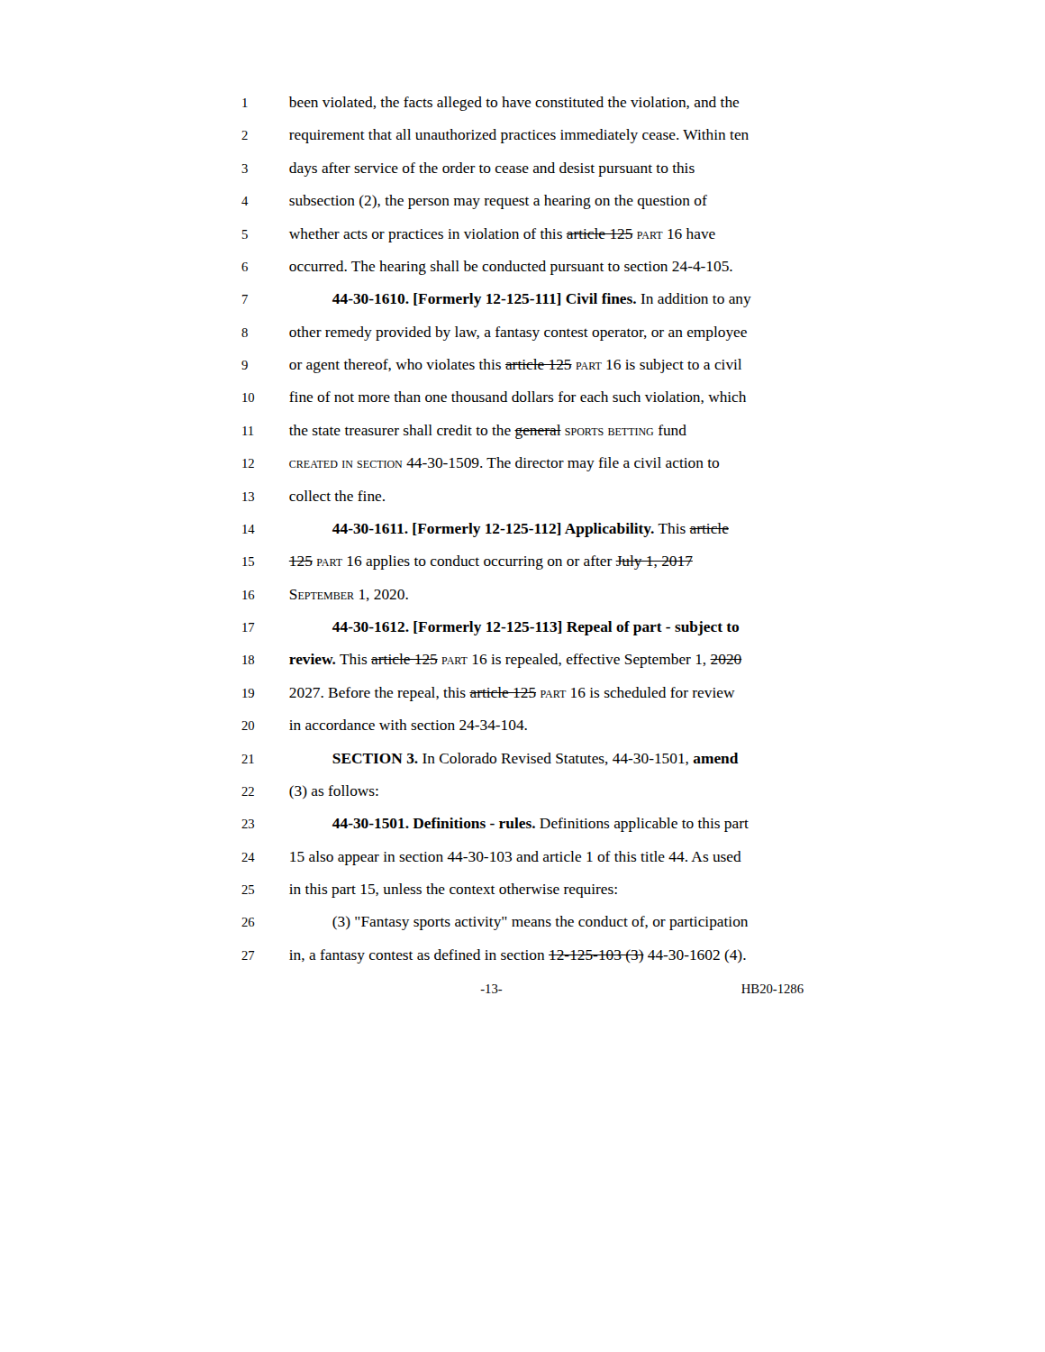1 been violated, the facts alleged to have constituted the violation, and the
2 requirement that all unauthorized practices immediately cease. Within ten
3 days after service of the order to cease and desist pursuant to this
4 subsection (2), the person may request a hearing on the question of
5 whether acts or practices in violation of this article 125 part 16 have
6 occurred. The hearing shall be conducted pursuant to section 24-4-105.
7 44-30-1610. [Formerly 12-125-111] Civil fines. In addition to any
8 other remedy provided by law, a fantasy contest operator, or an employee
9 or agent thereof, who violates this article 125 part 16 is subject to a civil
10 fine of not more than one thousand dollars for each such violation, which
11 the state treasurer shall credit to the general sports betting fund
12 created in section 44-30-1509. The director may file a civil action to
13 collect the fine.
14 44-30-1611. [Formerly 12-125-112] Applicability. This article
15125 part 16 applies to conduct occurring on or after July 1, 2017
16 September 1, 2020.
17 44-30-1612. [Formerly 12-125-113] Repeal of part - subject to
18 review. This article 125 part 16 is repealed, effective September 1, 2020
192027. Before the repeal, this article 125 part 16 is scheduled for review
20 in accordance with section 24-34-104.
21 SECTION 3. In Colorado Revised Statutes, 44-30-1501, amend
22(3) as follows:
23 44-30-1501. Definitions - rules. Definitions applicable to this part
2415 also appear in section 44-30-103 and article 1 of this title 44. As used
25 in this part 15, unless the context otherwise requires:
26 (3) "Fantasy sports activity" means the conduct of, or participation
27 in, a fantasy contest as defined in section 12-125-103 (3) 44-30-1602 (4).
-13- HB20-1286